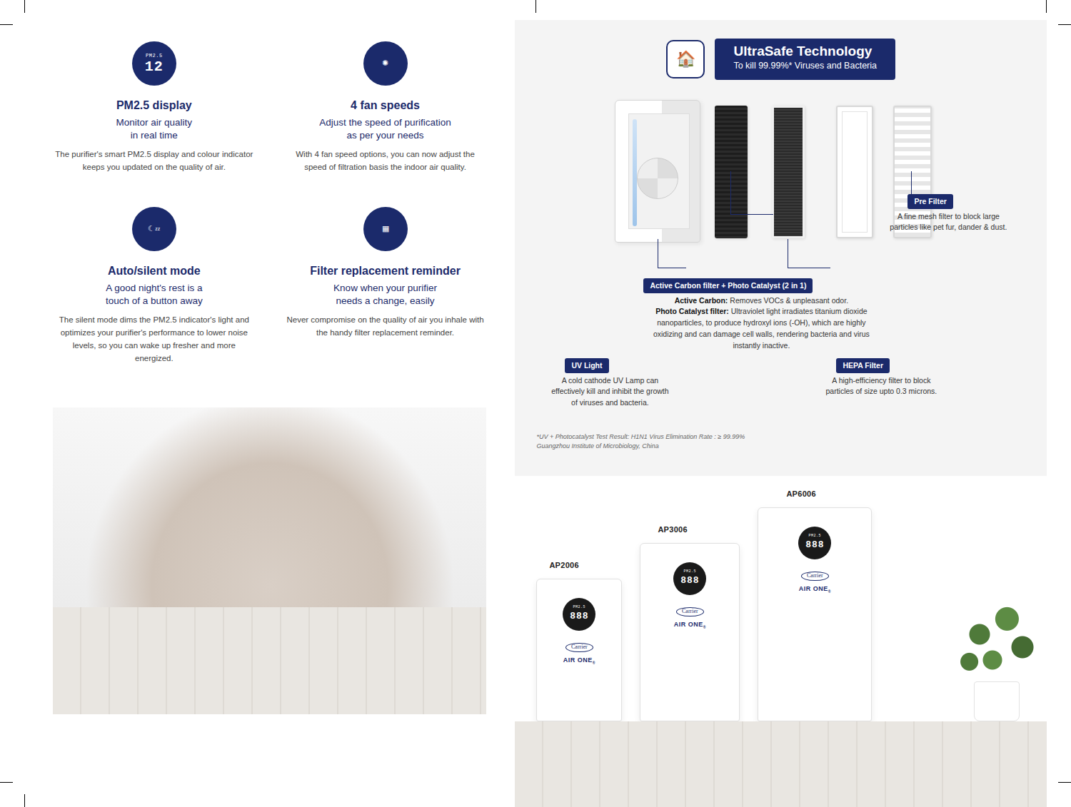PM2.5 12
PM2.5 display
Monitor air quality
in real time
The purifier's smart PM2.5 display and colour indicator keeps you updated on the quality of air.
✺
4 fan speeds
Adjust the speed of purification
as per your needs
With 4 fan speed options, you can now adjust the speed of filtration basis the indoor air quality.
☾zz
Auto/silent mode
A good night's rest is a
touch of a button away
The silent mode dims the PM2.5 indicator's light and optimizes your purifier's performance to lower noise levels, so you can wake up fresher and more energized.
▦
Filter replacement reminder
Know when your purifier
needs a change, easily
Never compromise on the quality of air you inhale with the handy filter replacement reminder.
🏠
UltraSafe Technology
To kill 99.99%* Viruses and Bacteria
Active Carbon filter + Photo Catalyst (2 in 1)
Active Carbon: Removes VOCs & unpleasant odor.
Photo Catalyst filter: Ultraviolet light irradiates titanium dioxide nanoparticles, to produce hydroxyl ions (-OH), which are highly oxidizing and can damage cell walls, rendering bacteria and virus instantly inactive.
Pre Filter
A fine mesh filter to block large particles like pet fur, dander & dust.
UV Light
A cold cathode UV Lamp can effectively kill and inhibit the growth of viruses and bacteria.
HEPA Filter
A high-efficiency filter to block particles of size upto 0.3 microns.
*UV + Photocatalyst Test Result: H1N1 Virus Elimination Rate : ≥ 99.99%
Guangzhou Institute of Microbiology, China
AP2006 AP3006 AP6006
PM2.5888
Carrier
AIR ONE®
PM2.5888
Carrier
AIR ONE®
PM2.5888
Carrier
AIR ONE®